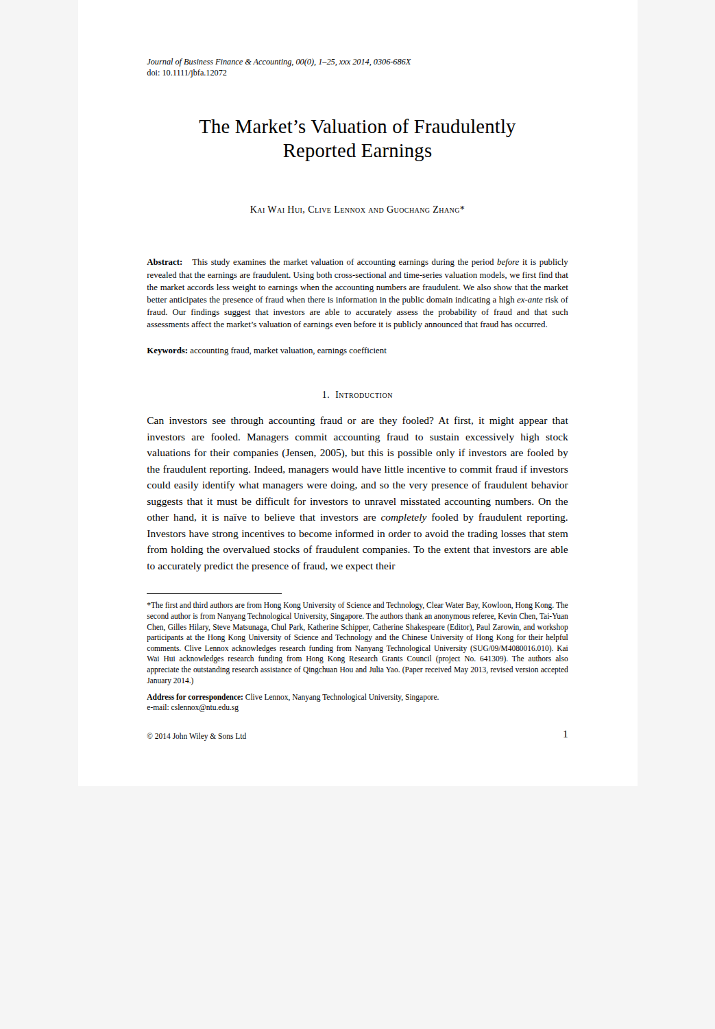Journal of Business Finance & Accounting, 00(0), 1–25, xxx 2014, 0306-686X
doi: 10.1111/jbfa.12072
The Market’s Valuation of Fraudulently
Reported Earnings
Kai Wai Hui, Clive Lennox and Guochang Zhang*
Abstract: This study examines the market valuation of accounting earnings during the period before it is publicly revealed that the earnings are fraudulent. Using both cross-sectional and time-series valuation models, we first find that the market accords less weight to earnings when the accounting numbers are fraudulent. We also show that the market better anticipates the presence of fraud when there is information in the public domain indicating a high ex-ante risk of fraud. Our findings suggest that investors are able to accurately assess the probability of fraud and that such assessments affect the market’s valuation of earnings even before it is publicly announced that fraud has occurred.
Keywords: accounting fraud, market valuation, earnings coefficient
1. Introduction
Can investors see through accounting fraud or are they fooled? At first, it might appear that investors are fooled. Managers commit accounting fraud to sustain excessively high stock valuations for their companies (Jensen, 2005), but this is possible only if investors are fooled by the fraudulent reporting. Indeed, managers would have little incentive to commit fraud if investors could easily identify what managers were doing, and so the very presence of fraudulent behavior suggests that it must be difficult for investors to unravel misstated accounting numbers. On the other hand, it is naïve to believe that investors are completely fooled by fraudulent reporting. Investors have strong incentives to become informed in order to avoid the trading losses that stem from holding the overvalued stocks of fraudulent companies. To the extent that investors are able to accurately predict the presence of fraud, we expect their
*The first and third authors are from Hong Kong University of Science and Technology, Clear Water Bay, Kowloon, Hong Kong. The second author is from Nanyang Technological University, Singapore. The authors thank an anonymous referee, Kevin Chen, Tai-Yuan Chen, Gilles Hilary, Steve Matsunaga, Chul Park, Katherine Schipper, Catherine Shakespeare (Editor), Paul Zarowin, and workshop participants at the Hong Kong University of Science and Technology and the Chinese University of Hong Kong for their helpful comments. Clive Lennox acknowledges research funding from Nanyang Technological University (SUG/09/M4080016.010). Kai Wai Hui acknowledges research funding from Hong Kong Research Grants Council (project No. 641309). The authors also appreciate the outstanding research assistance of Qingchuan Hou and Julia Yao. (Paper received May 2013, revised version accepted January 2014.)
Address for correspondence: Clive Lennox, Nanyang Technological University, Singapore.
e-mail: cslennox@ntu.edu.sg
© 2014 John Wiley & Sons Ltd 1